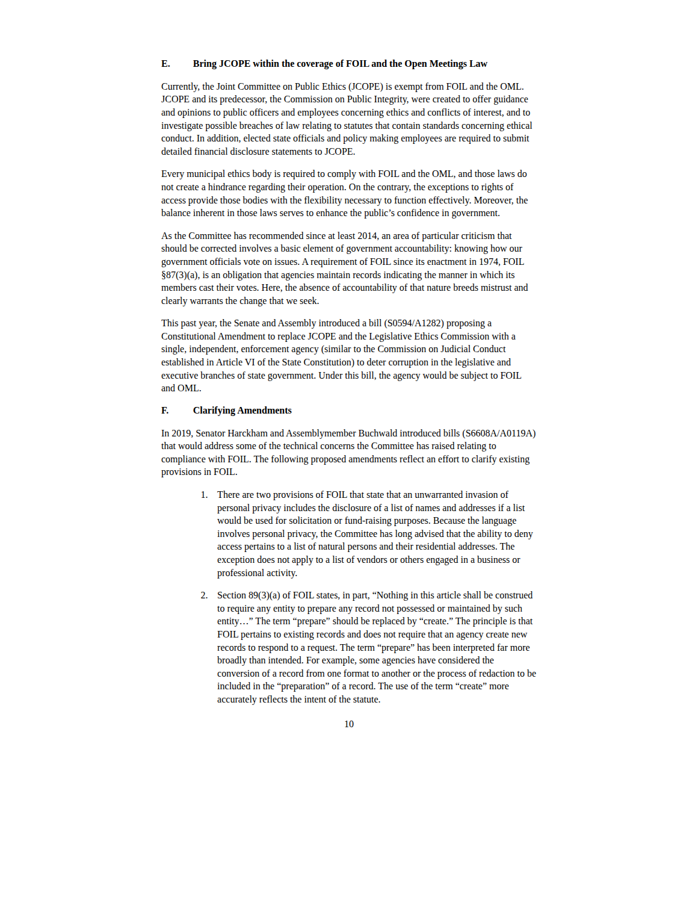E. Bring JCOPE within the coverage of FOIL and the Open Meetings Law
Currently, the Joint Committee on Public Ethics (JCOPE) is exempt from FOIL and the OML. JCOPE and its predecessor, the Commission on Public Integrity, were created to offer guidance and opinions to public officers and employees concerning ethics and conflicts of interest, and to investigate possible breaches of law relating to statutes that contain standards concerning ethical conduct. In addition, elected state officials and policy making employees are required to submit detailed financial disclosure statements to JCOPE.
Every municipal ethics body is required to comply with FOIL and the OML, and those laws do not create a hindrance regarding their operation. On the contrary, the exceptions to rights of access provide those bodies with the flexibility necessary to function effectively. Moreover, the balance inherent in those laws serves to enhance the public’s confidence in government.
As the Committee has recommended since at least 2014, an area of particular criticism that should be corrected involves a basic element of government accountability: knowing how our government officials vote on issues. A requirement of FOIL since its enactment in 1974, FOIL §87(3)(a), is an obligation that agencies maintain records indicating the manner in which its members cast their votes. Here, the absence of accountability of that nature breeds mistrust and clearly warrants the change that we seek.
This past year, the Senate and Assembly introduced a bill (S0594/A1282) proposing a Constitutional Amendment to replace JCOPE and the Legislative Ethics Commission with a single, independent, enforcement agency (similar to the Commission on Judicial Conduct established in Article VI of the State Constitution) to deter corruption in the legislative and executive branches of state government. Under this bill, the agency would be subject to FOIL and OML.
F. Clarifying Amendments
In 2019, Senator Harckham and Assemblymember Buchwald introduced bills (S6608A/A0119A) that would address some of the technical concerns the Committee has raised relating to compliance with FOIL. The following proposed amendments reflect an effort to clarify existing provisions in FOIL.
There are two provisions of FOIL that state that an unwarranted invasion of personal privacy includes the disclosure of a list of names and addresses if a list would be used for solicitation or fund-raising purposes. Because the language involves personal privacy, the Committee has long advised that the ability to deny access pertains to a list of natural persons and their residential addresses. The exception does not apply to a list of vendors or others engaged in a business or professional activity.
Section 89(3)(a) of FOIL states, in part, “Nothing in this article shall be construed to require any entity to prepare any record not possessed or maintained by such entity…” The term “prepare” should be replaced by “create.” The principle is that FOIL pertains to existing records and does not require that an agency create new records to respond to a request. The term “prepare” has been interpreted far more broadly than intended. For example, some agencies have considered the conversion of a record from one format to another or the process of redaction to be included in the “preparation” of a record. The use of the term “create” more accurately reflects the intent of the statute.
10